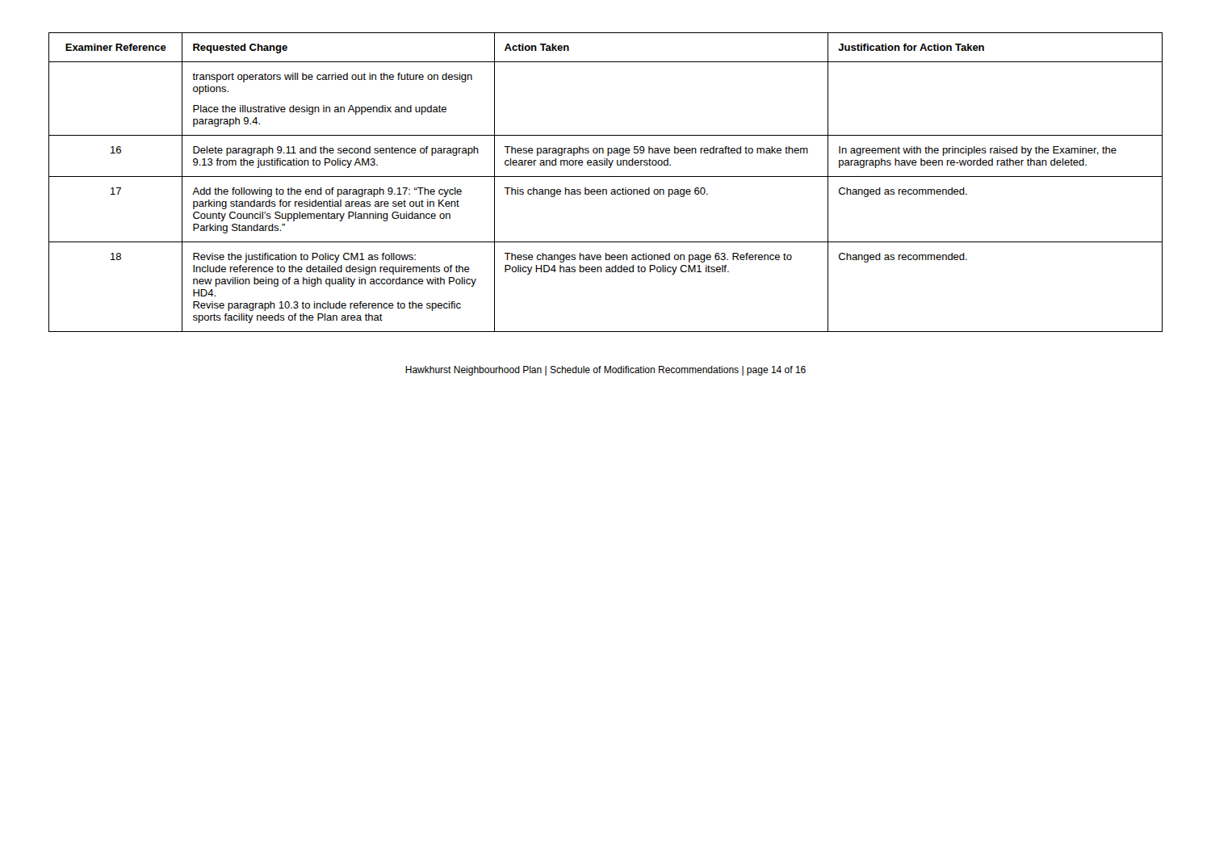| Examiner Reference | Requested Change | Action Taken | Justification for Action Taken |
| --- | --- | --- | --- |
| | transport operators will be carried out in the future on design options. Place the illustrative design in an Appendix and update paragraph 9.4. | | |
| 16 | Delete paragraph 9.11 and the second sentence of paragraph 9.13 from the justification to Policy AM3. | These paragraphs on page 59 have been redrafted to make them clearer and more easily understood. | In agreement with the principles raised by the Examiner, the paragraphs have been re-worded rather than deleted. |
| 17 | Add the following to the end of paragraph 9.17: “The cycle parking standards for residential areas are set out in Kent County Council’s Supplementary Planning Guidance on Parking Standards.” | This change has been actioned on page 60. | Changed as recommended. |
| 18 | Revise the justification to Policy CM1 as follows: Include reference to the detailed design requirements of the new pavilion being of a high quality in accordance with Policy HD4. Revise paragraph 10.3 to include reference to the specific sports facility needs of the Plan area that | These changes have been actioned on page 63. Reference to Policy HD4 has been added to Policy CM1 itself. | Changed as recommended. |
Hawkhurst Neighbourhood Plan | Schedule of Modification Recommendations | page 14 of 16